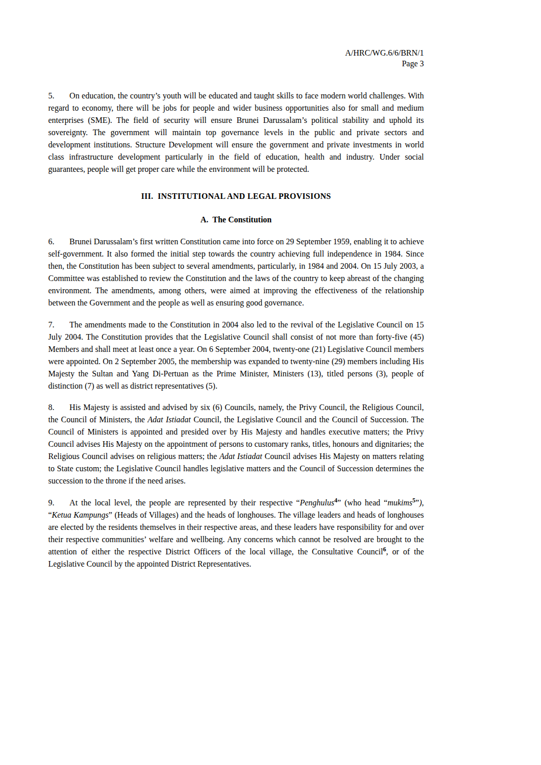A/HRC/WG.6/6/BRN/1
Page 3
5. On education, the country’s youth will be educated and taught skills to face modern world challenges. With regard to economy, there will be jobs for people and wider business opportunities also for small and medium enterprises (SME). The field of security will ensure Brunei Darussalam’s political stability and uphold its sovereignty. The government will maintain top governance levels in the public and private sectors and development institutions. Structure Development will ensure the government and private investments in world class infrastructure development particularly in the field of education, health and industry. Under social guarantees, people will get proper care while the environment will be protected.
III. INSTITUTIONAL AND LEGAL PROVISIONS
A. The Constitution
6. Brunei Darussalam’s first written Constitution came into force on 29 September 1959, enabling it to achieve self-government. It also formed the initial step towards the country achieving full independence in 1984. Since then, the Constitution has been subject to several amendments, particularly, in 1984 and 2004. On 15 July 2003, a Committee was established to review the Constitution and the laws of the country to keep abreast of the changing environment. The amendments, among others, were aimed at improving the effectiveness of the relationship between the Government and the people as well as ensuring good governance.
7. The amendments made to the Constitution in 2004 also led to the revival of the Legislative Council on 15 July 2004. The Constitution provides that the Legislative Council shall consist of not more than forty-five (45) Members and shall meet at least once a year. On 6 September 2004, twenty-one (21) Legislative Council members were appointed. On 2 September 2005, the membership was expanded to twenty-nine (29) members including His Majesty the Sultan and Yang Di-Pertuan as the Prime Minister, Ministers (13), titled persons (3), people of distinction (7) as well as district representatives (5).
8. His Majesty is assisted and advised by six (6) Councils, namely, the Privy Council, the Religious Council, the Council of Ministers, the Adat Istiadat Council, the Legislative Council and the Council of Succession. The Council of Ministers is appointed and presided over by His Majesty and handles executive matters; the Privy Council advises His Majesty on the appointment of persons to customary ranks, titles, honours and dignitaries; the Religious Council advises on religious matters; the Adat Istiadat Council advises His Majesty on matters relating to State custom; the Legislative Council handles legislative matters and the Council of Succession determines the succession to the throne if the need arises.
9. At the local level, the people are represented by their respective “Penghulus4” (who head “mukims5”), “Ketua Kampungs” (Heads of Villages) and the heads of longhouses. The village leaders and heads of longhouses are elected by the residents themselves in their respective areas, and these leaders have responsibility for and over their respective communities’ welfare and wellbeing. Any concerns which cannot be resolved are brought to the attention of either the respective District Officers of the local village, the Consultative Council6, or of the Legislative Council by the appointed District Representatives.